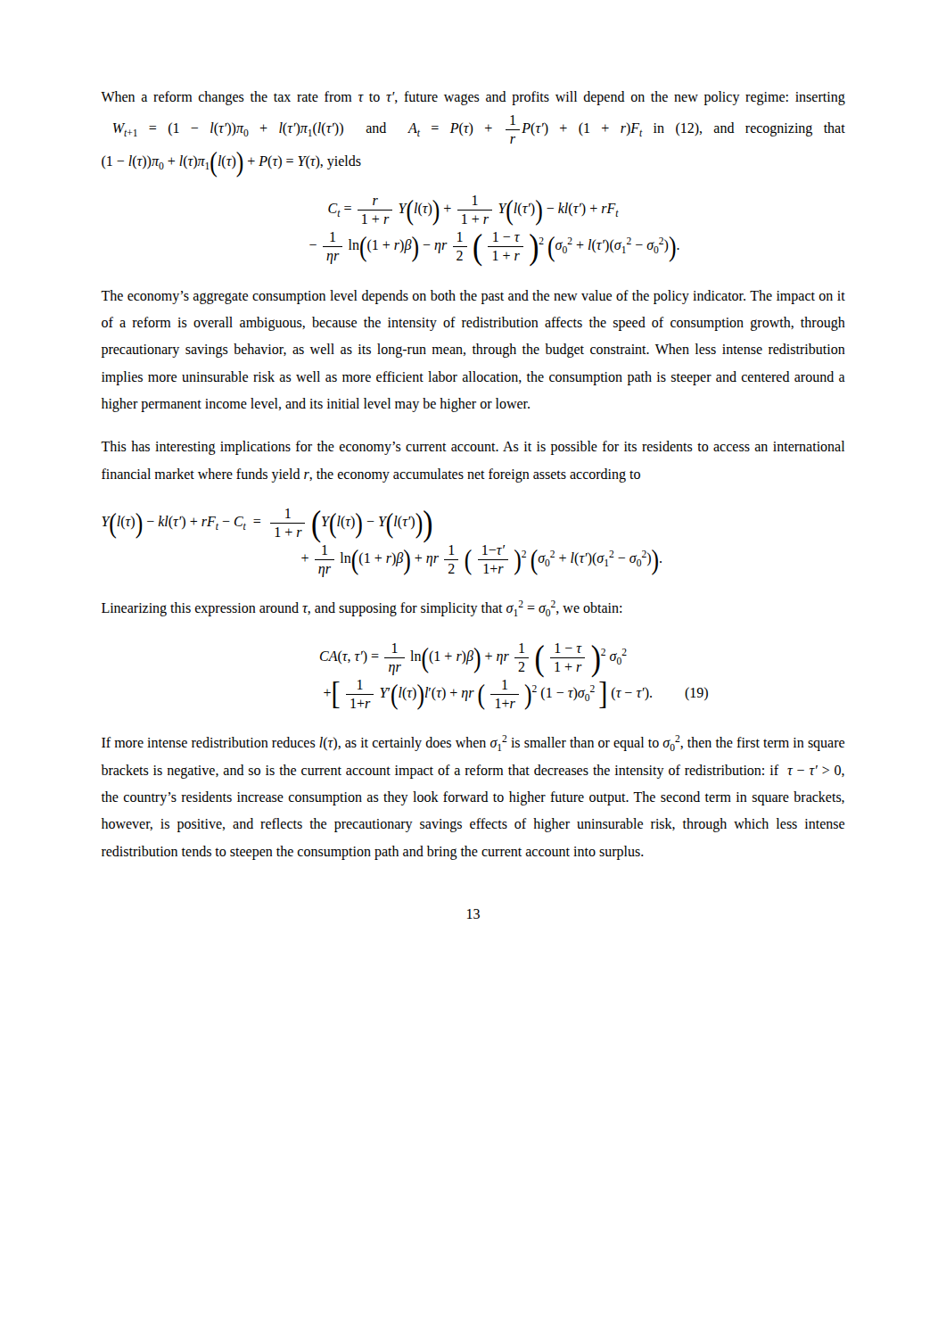When a reform changes the tax rate from τ to τ′, future wages and profits will depend on the new policy regime: inserting Wt+1 = (1 − l(τ′))π0 + l(τ′)π1(l(τ′)) and At = P(τ) + 1 r P(τ′) + (1 + r)Ft in (12), and recognizing that (1 − l(τ))π0 + l(τ)π1(l(τ)) + P(τ) = Y(τ), yields
Ct = r 1 + r Y(l(τ)) + 11 + r Y(l(τ′)) − kl(τ′) + rFt − 1 ηr ln((1 + r)β) − ηr 12 ( 1 − τ 1 + r )2 (σ02 + l(τ′)(σ12 − σ02)).
The economy’s aggregate consumption level depends on both the past and the new value of the policy indicator. The impact on it of a reform is overall ambiguous, because the intensity of redistribution affects the speed of consumption growth, through precautionary savings behavior, as well as its long-run mean, through the budget constraint. When less intense redistribution implies more uninsurable risk as well as more efficient labor allocation, the consumption path is steeper and centered around a higher permanent income level, and its initial level may be higher or lower.
This has interesting implications for the economy’s current account. As it is possible for its residents to access an international financial market where funds yield r, the economy accumulates net foreign assets according to
Y(l(τ)) − kl(τ′) + rFt − Ct = 11 + r (Y(l(τ)) − Y(l(τ′))) + 1 ηr ln((1 + r)β) + ηr 12 ( 1−τ′1+r )2 (σ02 + l(τ′)(σ12 − σ02)).
Linearizing this expression around τ, and supposing for simplicity that σ12 = σ02, we obtain:
CA(τ, τ′) = 1 ηr ln((1 + r)β) + ηr 12 ( 1 − τ 1 + r )2 σ02 +[ 11+r Y′(l(τ)) l′(τ) + ηr ( 11+r )2 (1 − τ)σ02 ] (τ − τ′). (19)
If more intense redistribution reduces l(τ), as it certainly does when σ12 is smaller than or equal to σ02, then the first term in square brackets is negative, and so is the current account impact of a reform that decreases the intensity of redistribution: if τ − τ′ > 0, the country’s residents increase consumption as they look forward to higher future output. The second term in square brackets, however, is positive, and reflects the precautionary savings effects of higher uninsurable risk, through which less intense redistribution tends to steepen the consumption path and bring the current account into surplus.
13